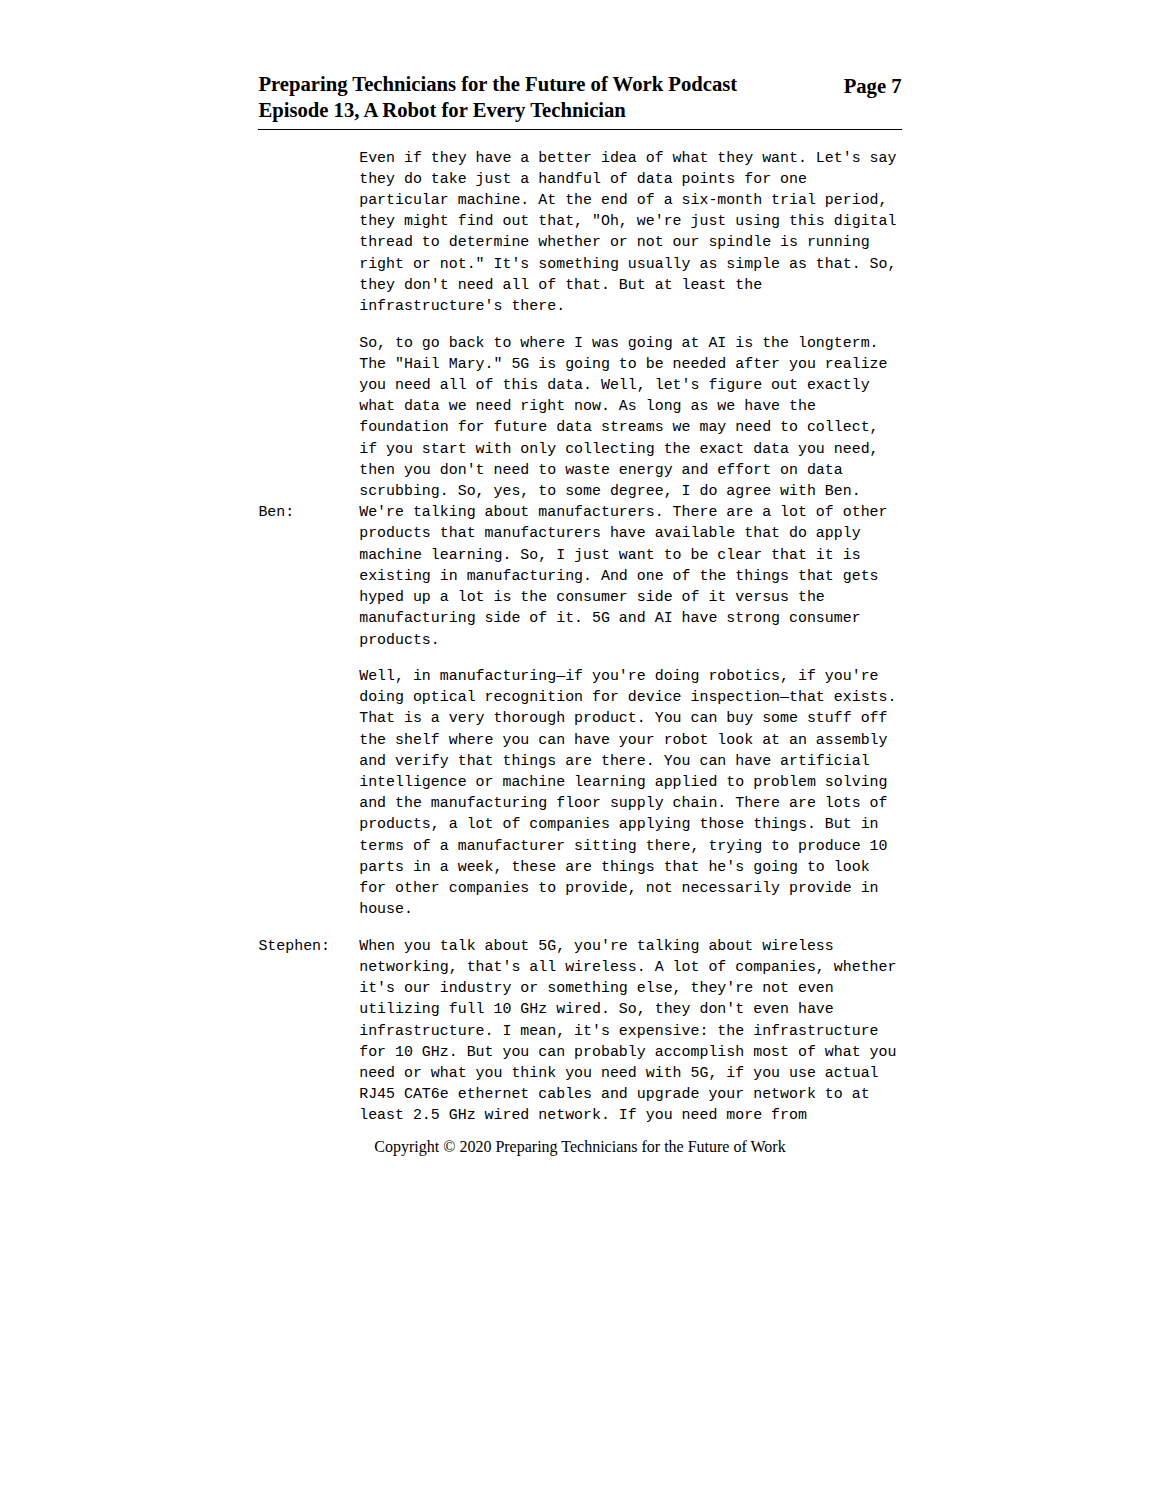Preparing Technicians for the Future of Work Podcast
Episode 13, A Robot for Every Technician
Page 7
Even if they have a better idea of what they want. Let's say they do take just a handful of data points for one particular machine. At the end of a six-month trial period, they might find out that, "Oh, we're just using this digital thread to determine whether or not our spindle is running right or not." It's something usually as simple as that. So, they don't need all of that. But at least the infrastructure's there.
So, to go back to where I was going at AI is the longterm. The "Hail Mary." 5G is going to be needed after you realize you need all of this data. Well, let's figure out exactly what data we need right now. As long as we have the foundation for future data streams we may need to collect, if you start with only collecting the exact data you need, then you don't need to waste energy and effort on data scrubbing. So, yes, to some degree, I do agree with Ben.
Ben:
We're talking about manufacturers. There are a lot of other products that manufacturers have available that do apply machine learning. So, I just want to be clear that it is existing in manufacturing. And one of the things that gets hyped up a lot is the consumer side of it versus the manufacturing side of it. 5G and AI have strong consumer products.
Well, in manufacturing—if you're doing robotics, if you're doing optical recognition for device inspection—that exists. That is a very thorough product. You can buy some stuff off the shelf where you can have your robot look at an assembly and verify that things are there. You can have artificial intelligence or machine learning applied to problem solving and the manufacturing floor supply chain. There are lots of products, a lot of companies applying those things. But in terms of a manufacturer sitting there, trying to produce 10 parts in a week, these are things that he's going to look for other companies to provide, not necessarily provide in house.
Stephen:
When you talk about 5G, you're talking about wireless networking, that's all wireless. A lot of companies, whether it's our industry or something else, they're not even utilizing full 10 GHz wired. So, they don't even have infrastructure. I mean, it's expensive: the infrastructure for 10 GHz. But you can probably accomplish most of what you need or what you think you need with 5G, if you use actual RJ45 CAT6e ethernet cables and upgrade your network to at least 2.5 GHz wired network. If you need more from
Copyright © 2020 Preparing Technicians for the Future of Work